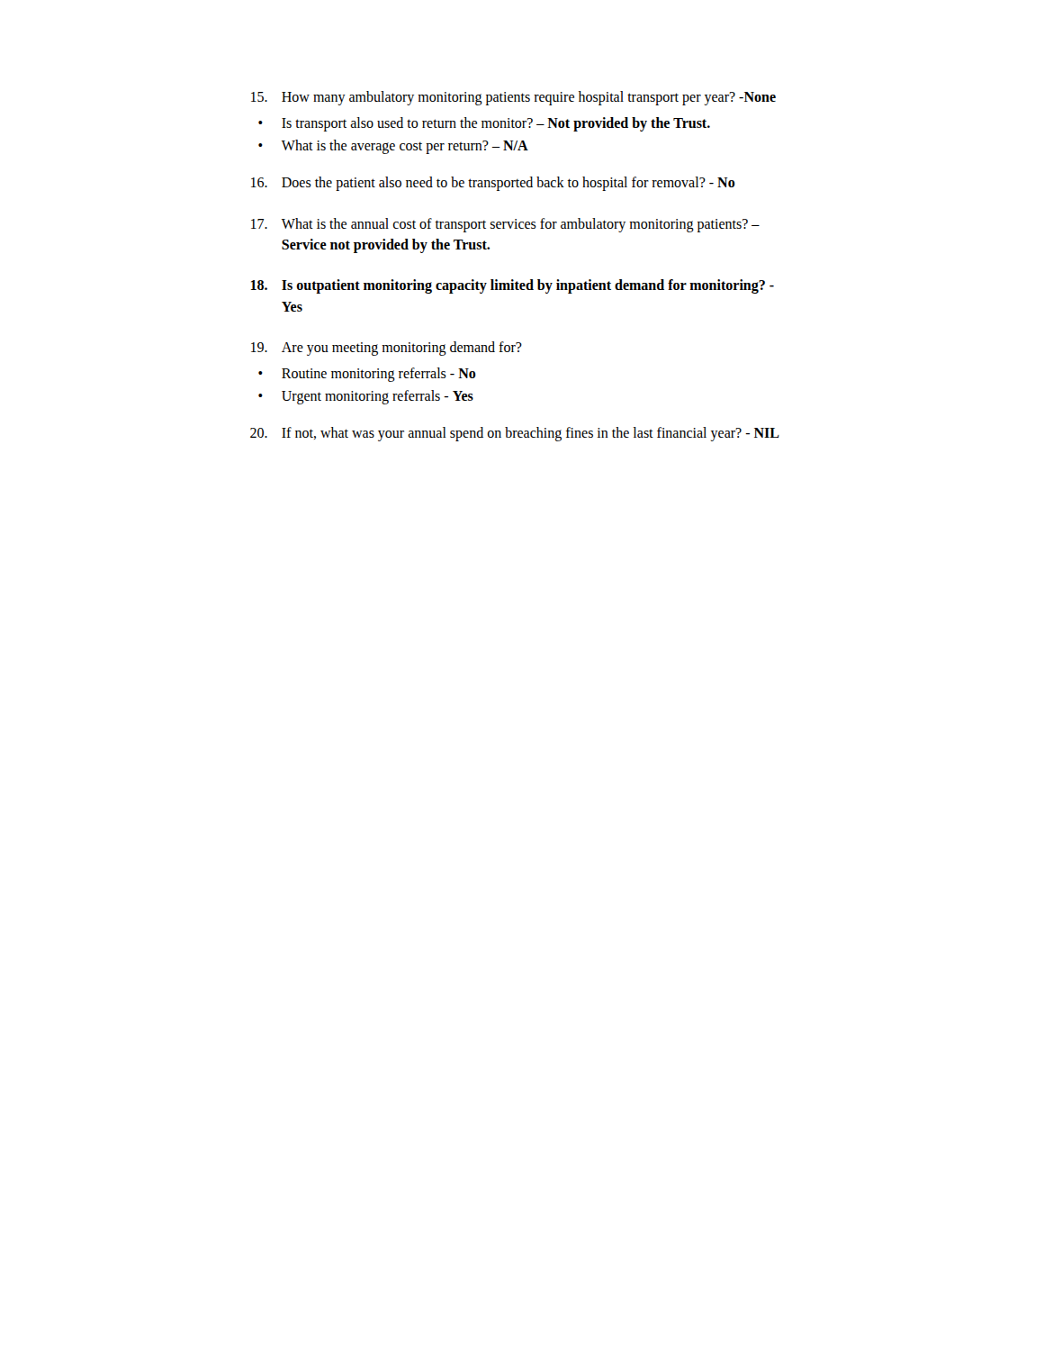15. How many ambulatory monitoring patients require hospital transport per year? -None
Is transport also used to return the monitor? – Not provided by the Trust.
What is the average cost per return? – N/A
16. Does the patient also need to be transported back to hospital for removal? - No
17. What is the annual cost of transport services for ambulatory monitoring patients? – Service not provided by the Trust.
18. Is outpatient monitoring capacity limited by inpatient demand for monitoring? - Yes
19. Are you meeting monitoring demand for?
Routine monitoring referrals - No
Urgent monitoring referrals - Yes
20. If not, what was your annual spend on breaching fines in the last financial year? - NIL